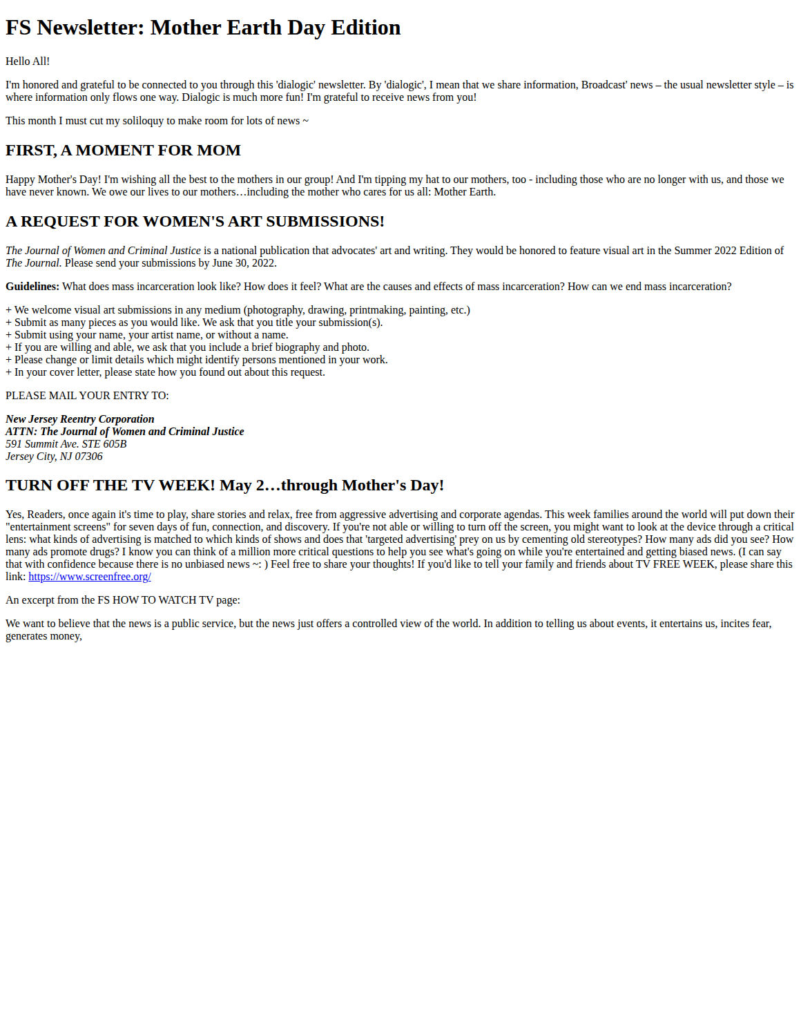FS Newsletter: Mother Earth Day Edition
Hello All!
I'm honored and grateful to be connected to you through this 'dialogic' newsletter. By 'dialogic', I mean that we share information, Broadcast' news – the usual newsletter style – is where information only flows one way. Dialogic is much more fun! I'm grateful to receive news from you!
This month I must cut my soliloquy to make room for lots of news ~
FIRST, A MOMENT FOR MOM
Happy Mother's Day! I'm wishing all the best to the mothers in our group! And I'm tipping my hat to our mothers, too - including those who are no longer with us, and those we have never known. We owe our lives to our mothers…including the mother who cares for us all: Mother Earth.
A REQUEST FOR WOMEN'S ART SUBMISSIONS!
The Journal of Women and Criminal Justice is a national publication that advocates' art and writing. They would be honored to feature visual art in the Summer 2022 Edition of The Journal. Please send your submissions by June 30, 2022.
Guidelines: What does mass incarceration look like? How does it feel? What are the causes and effects of mass incarceration? How can we end mass incarceration?
+ We welcome visual art submissions in any medium (photography, drawing, printmaking, painting, etc.)
+ Submit as many pieces as you would like. We ask that you title your submission(s).
+ Submit using your name, your artist name, or without a name.
+ If you are willing and able, we ask that you include a brief biography and photo.
+ Please change or limit details which might identify persons mentioned in your work.
+ In your cover letter, please state how you found out about this request.
PLEASE MAIL YOUR ENTRY TO:
New Jersey Reentry Corporation
ATTN: The Journal of Women and Criminal Justice
591 Summit Ave. STE 605B
Jersey City, NJ 07306
TURN OFF THE TV WEEK! May 2…through Mother's Day!
Yes, Readers, once again it's time to play, share stories and relax, free from aggressive advertising and corporate agendas. This week families around the world will put down their "entertainment screens" for seven days of fun, connection, and discovery. If you're not able or willing to turn off the screen, you might want to look at the device through a critical lens: what kinds of advertising is matched to which kinds of shows and does that 'targeted advertising' prey on us by cementing old stereotypes? How many ads did you see? How many ads promote drugs? I know you can think of a million more critical questions to help you see what's going on while you're entertained and getting biased news. (I can say that with confidence because there is no unbiased news ~: ) Feel free to share your thoughts! If you'd like to tell your family and friends about TV FREE WEEK, please share this link: https://www.screenfree.org/
An excerpt from the FS HOW TO WATCH TV page:
We want to believe that the news is a public service, but the news just offers a controlled view of the world. In addition to telling us about events, it entertains us, incites fear, generates money,